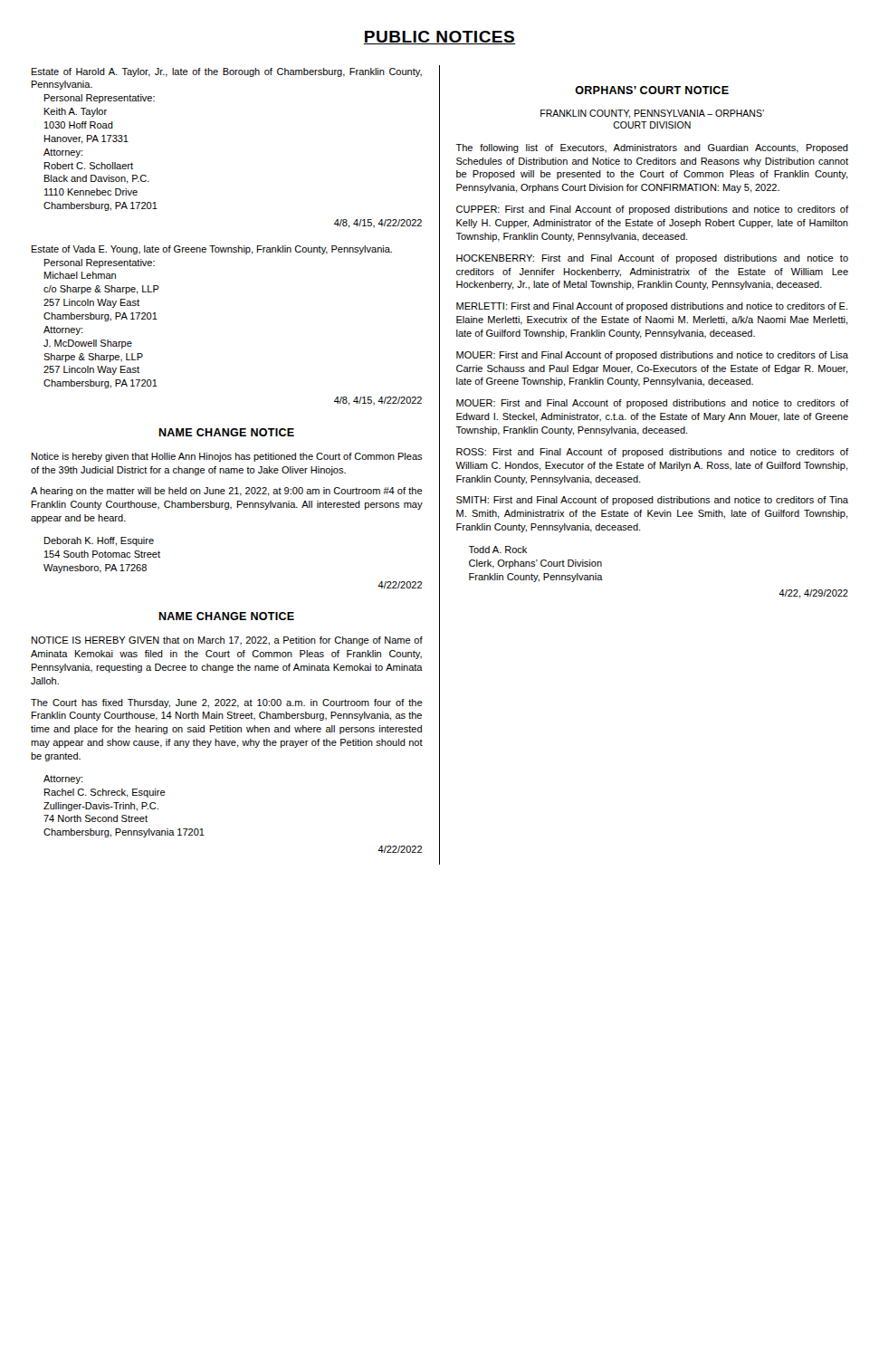PUBLIC NOTICES
Estate of Harold A. Taylor, Jr., late of the Borough of Chambersburg, Franklin County, Pennsylvania.
Personal Representative:
Keith A. Taylor
1030 Hoff Road
Hanover, PA 17331
Attorney:
Robert C. Schollaert
Black and Davison, P.C.
1110 Kennebec Drive
Chambersburg, PA 17201
4/8, 4/15, 4/22/2022
Estate of Vada E. Young, late of Greene Township, Franklin County, Pennsylvania.
Personal Representative:
Michael Lehman
c/o Sharpe & Sharpe, LLP
257 Lincoln Way East
Chambersburg, PA 17201
Attorney:
J. McDowell Sharpe
Sharpe & Sharpe, LLP
257 Lincoln Way East
Chambersburg, PA 17201
4/8, 4/15, 4/22/2022
NAME CHANGE NOTICE
Notice is hereby given that Hollie Ann Hinojos has petitioned the Court of Common Pleas of the 39th Judicial District for a change of name to Jake Oliver Hinojos.
A hearing on the matter will be held on June 21, 2022, at 9:00 am in Courtroom #4 of the Franklin County Courthouse, Chambersburg, Pennsylvania. All interested persons may appear and be heard.
Deborah K. Hoff, Esquire
154 South Potomac Street
Waynesboro, PA 17268
4/22/2022
NAME CHANGE NOTICE
NOTICE IS HEREBY GIVEN that on March 17, 2022, a Petition for Change of Name of Aminata Kemokai was filed in the Court of Common Pleas of Franklin County, Pennsylvania, requesting a Decree to change the name of Aminata Kemokai to Aminata Jalloh.
The Court has fixed Thursday, June 2, 2022, at 10:00 a.m. in Courtroom four of the Franklin County Courthouse, 14 North Main Street, Chambersburg, Pennsylvania, as the time and place for the hearing on said Petition when and where all persons interested may appear and show cause, if any they have, why the prayer of the Petition should not be granted.
Attorney:
Rachel C. Schreck, Esquire
Zullinger-Davis-Trinh, P.C.
74 North Second Street
Chambersburg, Pennsylvania 17201
4/22/2022
ORPHANS’ COURT NOTICE
FRANKLIN COUNTY, PENNSYLVANIA – ORPHANS’
COURT DIVISION
The following list of Executors, Administrators and Guardian Accounts, Proposed Schedules of Distribution and Notice to Creditors and Reasons why Distribution cannot be Proposed will be presented to the Court of Common Pleas of Franklin County, Pennsylvania, Orphans Court Division for CONFIRMATION: May 5, 2022.
CUPPER: First and Final Account of proposed distributions and notice to creditors of Kelly H. Cupper, Administrator of the Estate of Joseph Robert Cupper, late of Hamilton Township, Franklin County, Pennsylvania, deceased.
HOCKENBERRY: First and Final Account of proposed distributions and notice to creditors of Jennifer Hockenberry, Administratrix of the Estate of William Lee Hockenberry, Jr., late of Metal Township, Franklin County, Pennsylvania, deceased.
MERLETTI: First and Final Account of proposed distributions and notice to creditors of E. Elaine Merletti, Executrix of the Estate of Naomi M. Merletti, a/k/a Naomi Mae Merletti, late of Guilford Township, Franklin County, Pennsylvania, deceased.
MOUER: First and Final Account of proposed distributions and notice to creditors of Lisa Carrie Schauss and Paul Edgar Mouer, Co-Executors of the Estate of Edgar R. Mouer, late of Greene Township, Franklin County, Pennsylvania, deceased.
MOUER: First and Final Account of proposed distributions and notice to creditors of Edward I. Steckel, Administrator, c.t.a. of the Estate of Mary Ann Mouer, late of Greene Township, Franklin County, Pennsylvania, deceased.
ROSS: First and Final Account of proposed distributions and notice to creditors of William C. Hondos, Executor of the Estate of Marilyn A. Ross, late of Guilford Township, Franklin County, Pennsylvania, deceased.
SMITH: First and Final Account of proposed distributions and notice to creditors of Tina M. Smith, Administratrix of the Estate of Kevin Lee Smith, late of Guilford Township, Franklin County, Pennsylvania, deceased.
Todd A. Rock
Clerk, Orphans’ Court Division
Franklin County, Pennsylvania
4/22, 4/29/2022